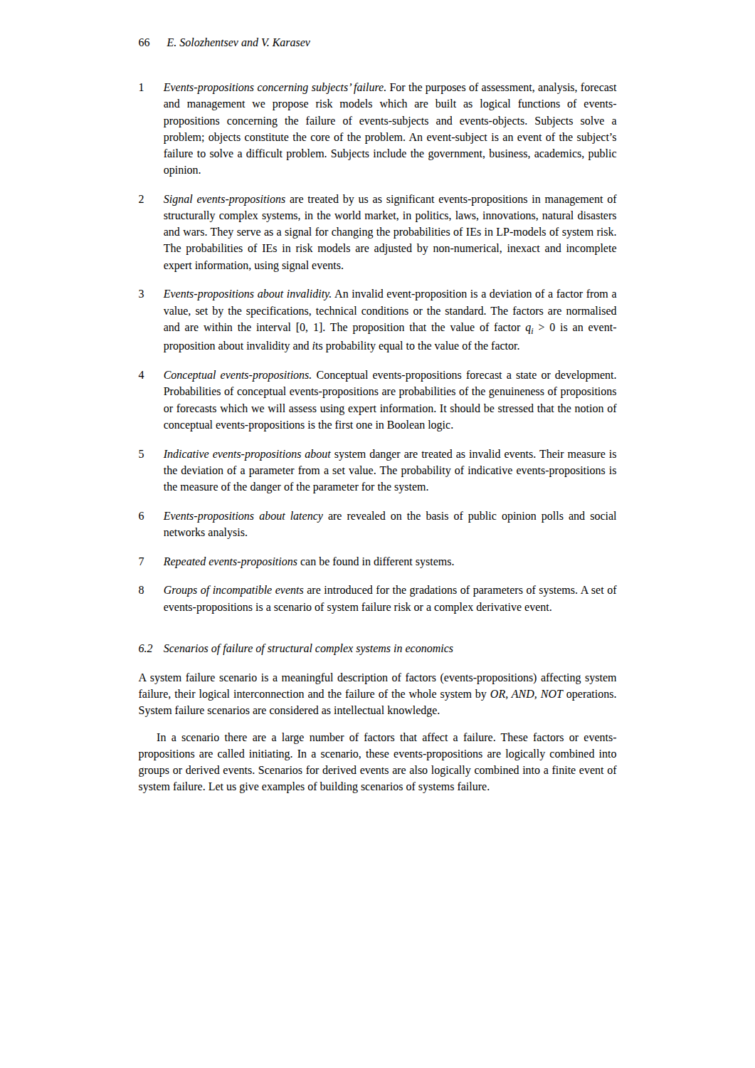66 E. Solozhentsev and V. Karasev
Events-propositions concerning subjects’ failure. For the purposes of assessment, analysis, forecast and management we propose risk models which are built as logical functions of events-propositions concerning the failure of events-subjects and events-objects. Subjects solve a problem; objects constitute the core of the problem. An event-subject is an event of the subject’s failure to solve a difficult problem. Subjects include the government, business, academics, public opinion.
Signal events-propositions are treated by us as significant events-propositions in management of structurally complex systems, in the world market, in politics, laws, innovations, natural disasters and wars. They serve as a signal for changing the probabilities of IEs in LP-models of system risk. The probabilities of IEs in risk models are adjusted by non-numerical, inexact and incomplete expert information, using signal events.
Events-propositions about invalidity. An invalid event-proposition is a deviation of a factor from a value, set by the specifications, technical conditions or the standard. The factors are normalised and are within the interval [0, 1]. The proposition that the value of factor qi > 0 is an event-proposition about invalidity and its probability equal to the value of the factor.
Conceptual events-propositions. Conceptual events-propositions forecast a state or development. Probabilities of conceptual events-propositions are probabilities of the genuineness of propositions or forecasts which we will assess using expert information. It should be stressed that the notion of conceptual events-propositions is the first one in Boolean logic.
Indicative events-propositions about system danger are treated as invalid events. Their measure is the deviation of a parameter from a set value. The probability of indicative events-propositions is the measure of the danger of the parameter for the system.
Events-propositions about latency are revealed on the basis of public opinion polls and social networks analysis.
Repeated events-propositions can be found in different systems.
Groups of incompatible events are introduced for the gradations of parameters of systems. A set of events-propositions is a scenario of system failure risk or a complex derivative event.
6.2 Scenarios of failure of structural complex systems in economics
A system failure scenario is a meaningful description of factors (events-propositions) affecting system failure, their logical interconnection and the failure of the whole system by OR, AND, NOT operations. System failure scenarios are considered as intellectual knowledge.
In a scenario there are a large number of factors that affect a failure. These factors or events-propositions are called initiating. In a scenario, these events-propositions are logically combined into groups or derived events. Scenarios for derived events are also logically combined into a finite event of system failure. Let us give examples of building scenarios of systems failure.